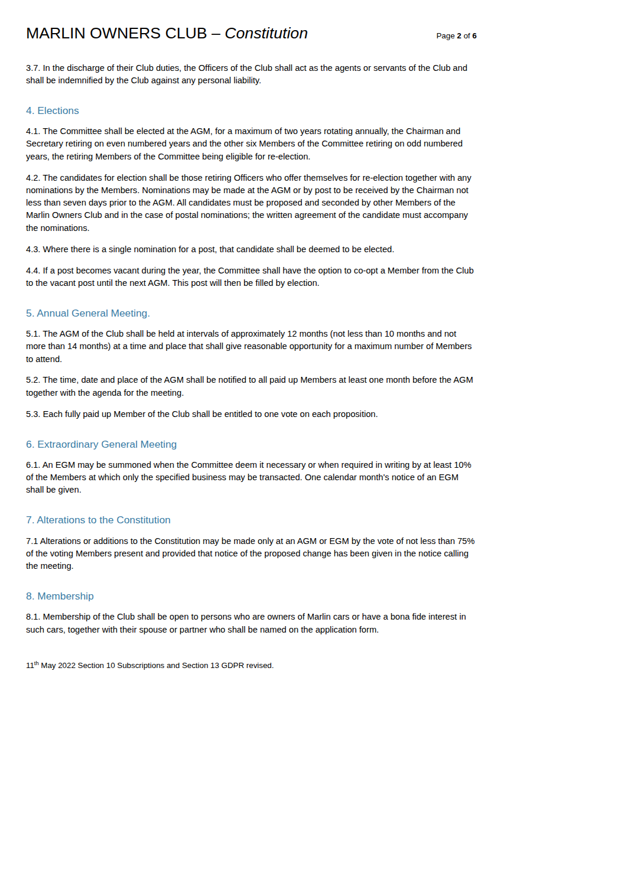MARLIN OWNERS CLUB – Constitution
Page 2 of 6
3.7. In the discharge of their Club duties, the Officers of the Club shall act as the agents or servants of the Club and shall be indemnified by the Club against any personal liability.
4. Elections
4.1. The Committee shall be elected at the AGM, for a maximum of two years rotating annually, the Chairman and Secretary retiring on even numbered years and the other six Members of the Committee retiring on odd numbered years, the retiring Members of the Committee being eligible for re-election.
4.2. The candidates for election shall be those retiring Officers who offer themselves for re-election together with any nominations by the Members. Nominations may be made at the AGM or by post to be received by the Chairman not less than seven days prior to the AGM. All candidates must be proposed and seconded by other Members of the Marlin Owners Club and in the case of postal nominations; the written agreement of the candidate must accompany the nominations.
4.3. Where there is a single nomination for a post, that candidate shall be deemed to be elected.
4.4. If a post becomes vacant during the year, the Committee shall have the option to co-opt a Member from the Club to the vacant post until the next AGM. This post will then be filled by election.
5. Annual General Meeting.
5.1. The AGM of the Club shall be held at intervals of approximately 12 months (not less than 10 months and not more than 14 months) at a time and place that shall give reasonable opportunity for a maximum number of Members to attend.
5.2. The time, date and place of the AGM shall be notified to all paid up Members at least one month before the AGM together with the agenda for the meeting.
5.3. Each fully paid up Member of the Club shall be entitled to one vote on each proposition.
6. Extraordinary General Meeting
6.1. An EGM may be summoned when the Committee deem it necessary or when required in writing by at least 10% of the Members at which only the specified business may be transacted. One calendar month's notice of an EGM shall be given.
7. Alterations to the Constitution
7.1 Alterations or additions to the Constitution may be made only at an AGM or EGM by the vote of not less than 75% of the voting Members present and provided that notice of the proposed change has been given in the notice calling the meeting.
8. Membership
8.1. Membership of the Club shall be open to persons who are owners of Marlin cars or have a bona fide interest in such cars, together with their spouse or partner who shall be named on the application form.
11th May 2022 Section 10 Subscriptions and Section 13 GDPR revised.